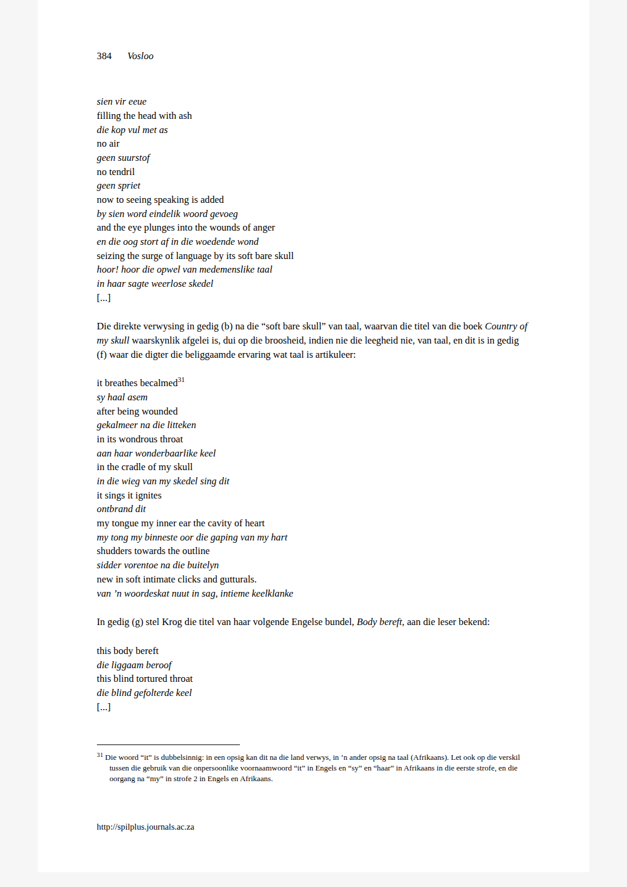384 Vosloo
sien vir eeue filling the head with ash die kop vul met as no air geen suurstof no tendril geen spriet now to seeing speaking is added by sien word eindelik woord gevoeg and the eye plunges into the wounds of anger en die oog stort af in die woedende wond seizing the surge of language by its soft bare skull hoor! hoor die opwel van medemenslike taal in haar sagte weerlose skedel [...]
Die direkte verwysing in gedig (b) na die “soft bare skull” van taal, waarvan die titel van die boek Country of my skull waarskynlik afgelei is, dui op die broosheid, indien nie die leegheid nie, van taal, en dit is in gedig (f) waar die digter die beliggaamde ervaring wat taal is artikuleer:
it breathes becalmed31 sy haal asem after being wounded gekalmeer na die litteken in its wondrous throat aan haar wonderbaarlike keel in the cradle of my skull in die wieg van my skedel sing dit it sings it ignites ontbrand dit my tongue my inner ear the cavity of heart my tong my binneste oor die gaping van my hart shudders towards the outline sidder vorentoe na die buitelyn new in soft intimate clicks and gutturals. van ’n woordeskat nuut in sag, intieme keelklanke
In gedig (g) stel Krog die titel van haar volgende Engelse bundel, Body bereft, aan die leser bekend:
this body bereft die liggaam beroof this blind tortured throat die blind gefolterde keel [...]
31 Die woord “it” is dubbelsinnig: in een opsig kan dit na die land verwys, in ’n ander opsig na taal (Afrikaans). Let ook op die verskil tussen die gebruik van die onpersoonlike voornaamwoord “it” in Engels en “sy” en “haar” in Afrikaans in die eerste strofe, en die oorgang na “my” in strofe 2 in Engels en Afrikaans.
http://spilplus.journals.ac.za